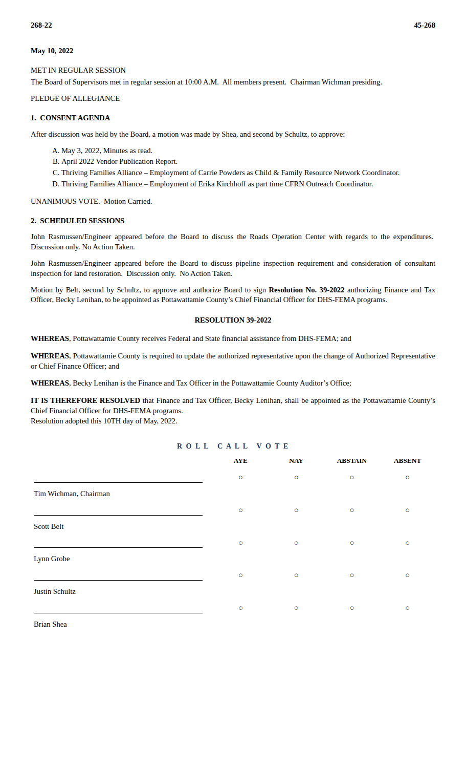268-22 45-268
May 10, 2022
MET IN REGULAR SESSION
The Board of Supervisors met in regular session at 10:00 A.M. All members present. Chairman Wichman presiding.
PLEDGE OF ALLEGIANCE
1. CONSENT AGENDA
After discussion was held by the Board, a motion was made by Shea, and second by Schultz, to approve:
May 3, 2022, Minutes as read.
April 2022 Vendor Publication Report.
Thriving Families Alliance – Employment of Carrie Powders as Child & Family Resource Network Coordinator.
Thriving Families Alliance – Employment of Erika Kirchhoff as part time CFRN Outreach Coordinator.
UNANIMOUS VOTE. Motion Carried.
2. SCHEDULED SESSIONS
John Rasmussen/Engineer appeared before the Board to discuss the Roads Operation Center with regards to the expenditures. Discussion only. No Action Taken.
John Rasmussen/Engineer appeared before the Board to discuss pipeline inspection requirement and consideration of consultant inspection for land restoration. Discussion only. No Action Taken.
Motion by Belt, second by Schultz, to approve and authorize Board to sign Resolution No. 39-2022 authorizing Finance and Tax Officer, Becky Lenihan, to be appointed as Pottawattamie County’s Chief Financial Officer for DHS-FEMA programs.
RESOLUTION 39-2022
WHEREAS, Pottawattamie County receives Federal and State financial assistance from DHS-FEMA; and
WHEREAS, Pottawattamie County is required to update the authorized representative upon the change of Authorized Representative or Chief Finance Officer; and
WHEREAS, Becky Lenihan is the Finance and Tax Officer in the Pottawattamie County Auditor’s Office;
IT IS THEREFORE RESOLVED that Finance and Tax Officer, Becky Lenihan, shall be appointed as the Pottawattamie County’s Chief Financial Officer for DHS-FEMA programs.
Resolution adopted this 10TH day of May, 2022.
R O L L C A L L V O T E
| | AYE | NAY | ABSTAIN | ABSENT |
| --- | --- | --- | --- | --- |
| | ○ | ○ | ○ | ○ |
| Tim Wichman, Chairman | | | | |
| | ○ | ○ | ○ | ○ |
| Scott Belt | | | | |
| | ○ | ○ | ○ | ○ |
| Lynn Grobe | | | | |
| | ○ | ○ | ○ | ○ |
| Justin Schultz | | | | |
| | ○ | ○ | ○ | ○ |
| Brian Shea | | | | |